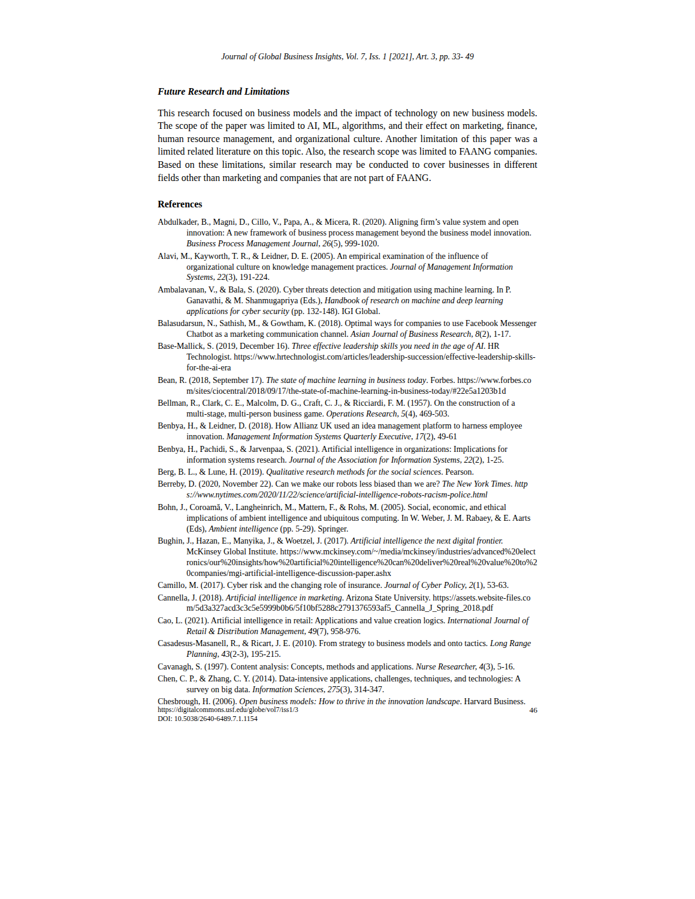Journal of Global Business Insights, Vol. 7, Iss. 1 [2021], Art. 3, pp. 33- 49
Future Research and Limitations
This research focused on business models and the impact of technology on new business models. The scope of the paper was limited to AI, ML, algorithms, and their effect on marketing, finance, human resource management, and organizational culture. Another limitation of this paper was a limited related literature on this topic. Also, the research scope was limited to FAANG companies. Based on these limitations, similar research may be conducted to cover businesses in different fields other than marketing and companies that are not part of FAANG.
References
Abdulkader, B., Magni, D., Cillo, V., Papa, A., & Micera, R. (2020). Aligning firm’s value system and open innovation: A new framework of business process management beyond the business model innovation. Business Process Management Journal, 26(5), 999-1020.
Alavi, M., Kayworth, T. R., & Leidner, D. E. (2005). An empirical examination of the influence of organizational culture on knowledge management practices. Journal of Management Information Systems, 22(3), 191-224.
Ambalavanan, V., & Bala, S. (2020). Cyber threats detection and mitigation using machine learning. In P. Ganavathi, & M. Shanmugapriya (Eds.), Handbook of research on machine and deep learning applications for cyber security (pp. 132-148). IGI Global.
Balasudarsun, N., Sathish, M., & Gowtham, K. (2018). Optimal ways for companies to use Facebook Messenger Chatbot as a marketing communication channel. Asian Journal of Business Research, 8(2), 1-17.
Base-Mallick, S. (2019, December 16). Three effective leadership skills you need in the age of AI. HR Technologist. https://www.hrtechnologist.com/articles/leadership-succession/effective-leadership-skills-for-the-ai-era
Bean, R. (2018, September 17). The state of machine learning in business today. Forbes. https://www.forbes.com/sites/ciocentral/2018/09/17/the-state-of-machine-learning-in-business-today/#22e5a1203b1d
Bellman, R., Clark, C. E., Malcolm, D. G., Craft, C. J., & Ricciardi, F. M. (1957). On the construction of a multi-stage, multi-person business game. Operations Research, 5(4), 469-503.
Benbya, H., & Leidner, D. (2018). How Allianz UK used an idea management platform to harness employee innovation. Management Information Systems Quarterly Executive, 17(2), 49-61
Benbya, H., Pachidi, S., & Jarvenpaa, S. (2021). Artificial intelligence in organizations: Implications for information systems research. Journal of the Association for Information Systems, 22(2), 1-25.
Berg, B. L., & Lune, H. (2019). Qualitative research methods for the social sciences. Pearson.
Berreby, D. (2020, November 22). Can we make our robots less biased than we are? The New York Times. https://www.nytimes.com/2020/11/22/science/artificial-intelligence-robots-racism-police.html
Bohn, J., Coroamă, V., Langheinrich, M., Mattern, F., & Rohs, M. (2005). Social, economic, and ethical implications of ambient intelligence and ubiquitous computing. In W. Weber, J. M. Rabaey, & E. Aarts (Eds), Ambient intelligence (pp. 5-29). Springer.
Bughin, J., Hazan, E., Manyika, J., & Woetzel, J. (2017). Artificial intelligence the next digital frontier. McKinsey Global Institute. https://www.mckinsey.com/~/media/mckinsey/industries/advanced%20electronics/our%20insights/how%20artificial%20intelligence%20can%20deliver%20real%20value%20to%20companies/mgi-artificial-intelligence-discussion-paper.ashx
Camillo, M. (2017). Cyber risk and the changing role of insurance. Journal of Cyber Policy, 2(1), 53-63.
Cannella, J. (2018). Artificial intelligence in marketing. Arizona State University. https://assets.website-files.com/5d3a327acd3c3c5e5999b0b6/5f10bf5288c2791376593af5_Cannella_J_Spring_2018.pdf
Cao, L. (2021). Artificial intelligence in retail: Applications and value creation logics. International Journal of Retail & Distribution Management, 49(7), 958-976.
Casadesus-Masanell, R., & Ricart, J. E. (2010). From strategy to business models and onto tactics. Long Range Planning, 43(2-3), 195-215.
Cavanagh, S. (1997). Content analysis: Concepts, methods and applications. Nurse Researcher, 4(3), 5-16.
Chen, C. P., & Zhang, C. Y. (2014). Data-intensive applications, challenges, techniques, and technologies: A survey on big data. Information Sciences, 275(3), 314-347.
Chesbrough, H. (2006). Open business models: How to thrive in the innovation landscape. Harvard Business.
https://digitalcommons.usf.edu/globe/vol7/iss1/3
DOI: 10.5038/2640-6489.7.1.1154
46